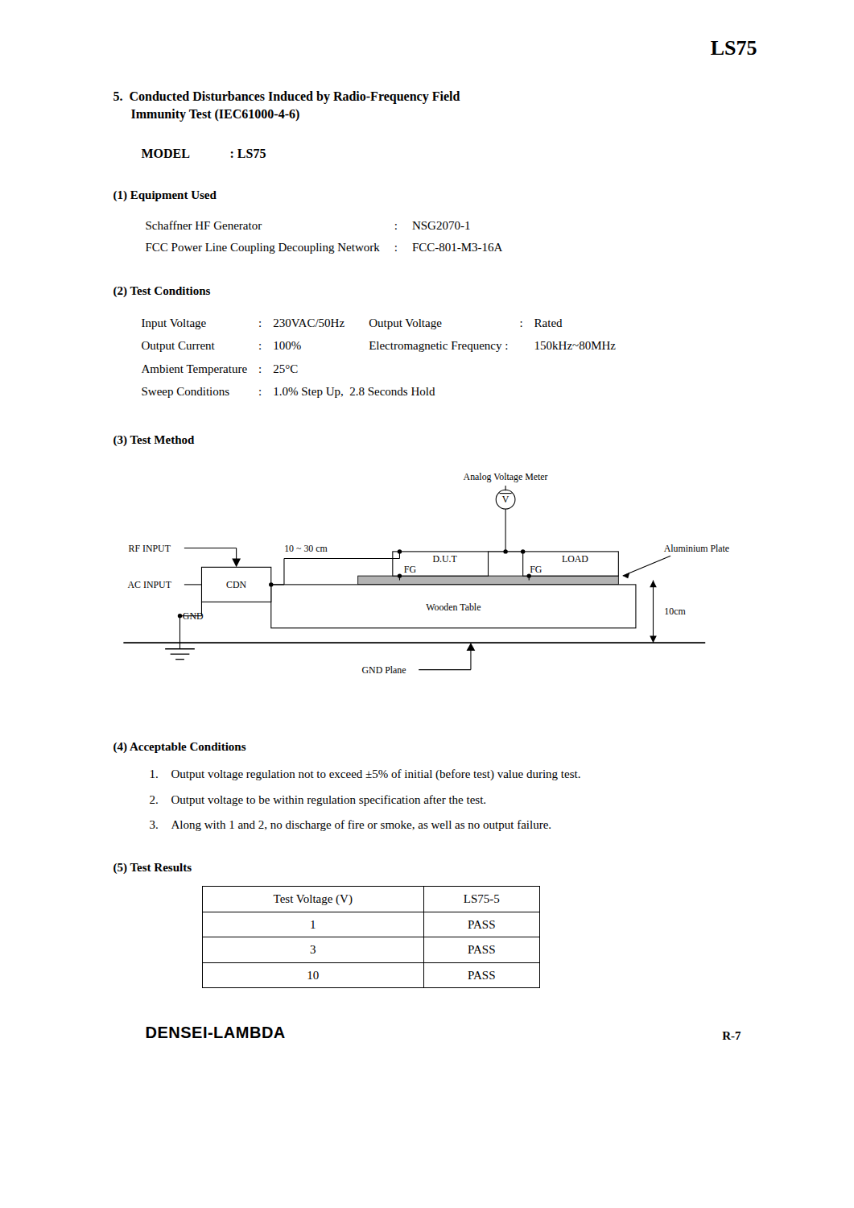LS75
5. Conducted Disturbances Induced by Radio-Frequency Field Immunity Test (IEC61000-4-6)
MODEL: LS75
(1) Equipment Used
| Schaffner HF Generator | : | NSG2070-1 |
| FCC Power Line Coupling Decoupling Network | : | FCC-801-M3-16A |
(2) Test Conditions
| Input Voltage | : | 230VAC/50Hz | Output Voltage | : | Rated |
| Output Current | : | 100% | Electromagnetic Frequency : | | 150kHz~80MHz |
| Ambient Temperature | : | 25°C | | | |
| Sweep Conditions | : | 1.0% Step Up, 2.8 Seconds Hold |
(3) Test Method
Analog Voltage Meter V Aluminium Plate D.U.T FG LOAD FG Wooden Table 10cm GND Plane CDN RF INPUT AC INPUT GND 10 ~ 30 cm
(4) Acceptable Conditions
Output voltage regulation not to exceed ±5% of initial (before test) value during test.
Output voltage to be within regulation specification after the test.
Along with 1 and 2, no discharge of fire or smoke, as well as no output failure.
(5) Test Results
| Test Voltage (V) | LS75-5 |
| --- | --- |
| 1 | PASS |
| 3 | PASS |
| 10 | PASS |
DENSEI-LAMBDA
R-7